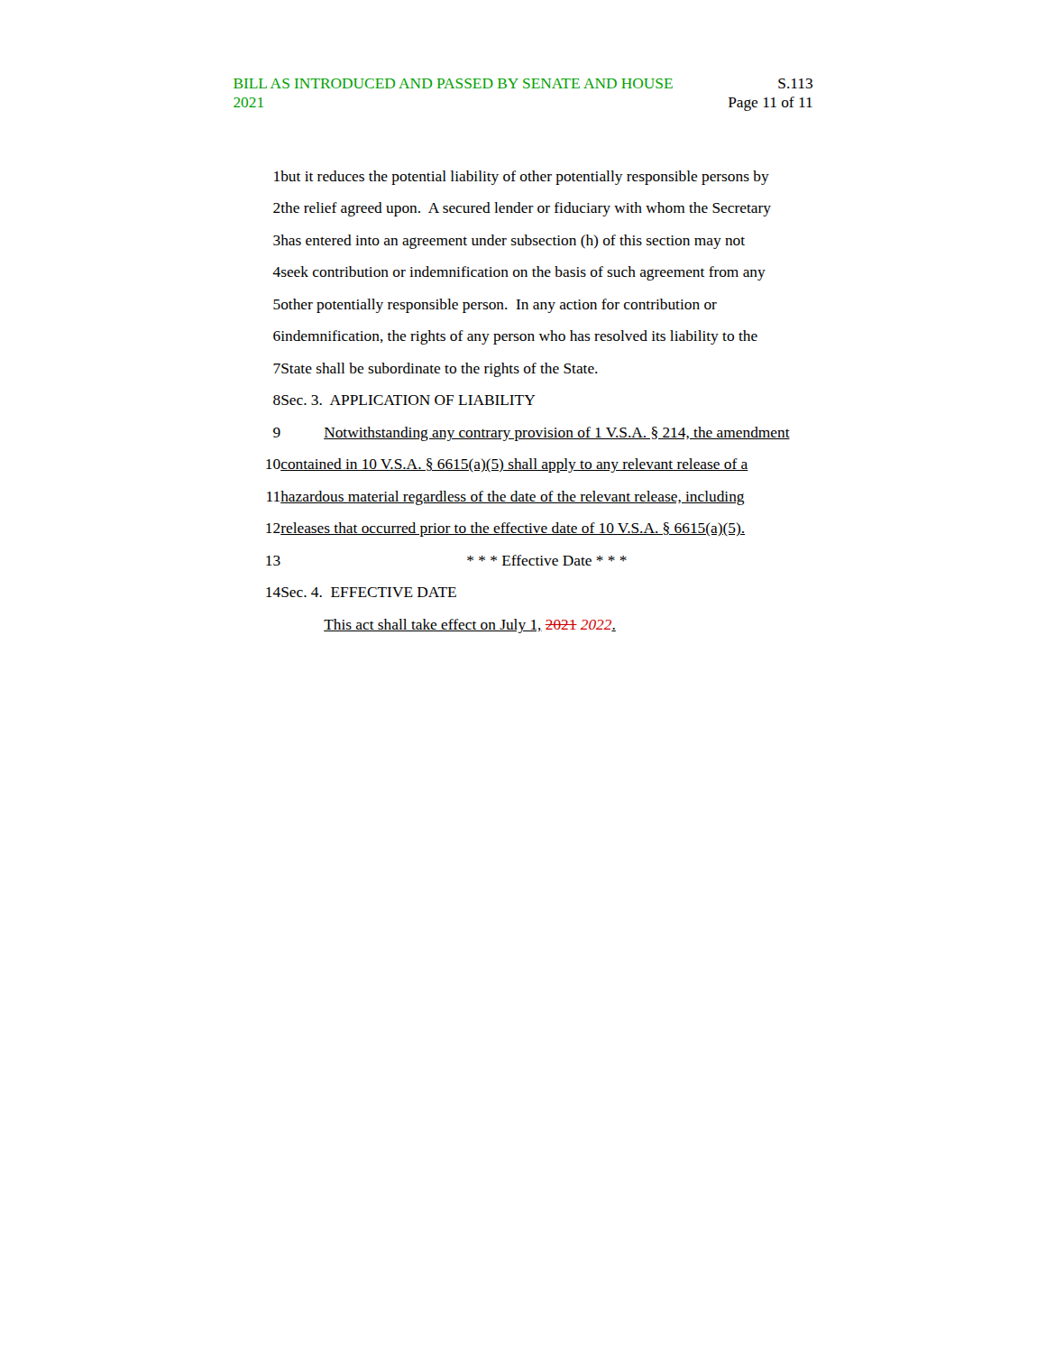BILL AS INTRODUCED AND PASSED BY SENATE AND HOUSE
2021
S.113
Page 11 of 11
| 1 | but it reduces the potential liability of other potentially responsible persons by |
| 2 | the relief agreed upon. A secured lender or fiduciary with whom the Secretary |
| 3 | has entered into an agreement under subsection (h) of this section may not |
| 4 | seek contribution or indemnification on the basis of such agreement from any |
| 5 | other potentially responsible person. In any action for contribution or |
| 6 | indemnification, the rights of any person who has resolved its liability to the |
| 7 | State shall be subordinate to the rights of the State. |
| 8 | Sec. 3. APPLICATION OF LIABILITY |
| 9 | Notwithstanding any contrary provision of 1 V.S.A. § 214, the amendment |
| 10 | contained in 10 V.S.A. § 6615(a)(5) shall apply to any relevant release of a |
| 11 | hazardous material regardless of the date of the relevant release, including |
| 12 | releases that occurred prior to the effective date of 10 V.S.A. § 6615(a)(5). |
| 13 | * * * Effective Date * * * |
| 14 | Sec. 4. EFFECTIVE DATE |
| | This act shall take effect on July 1, 2021 2022 . |